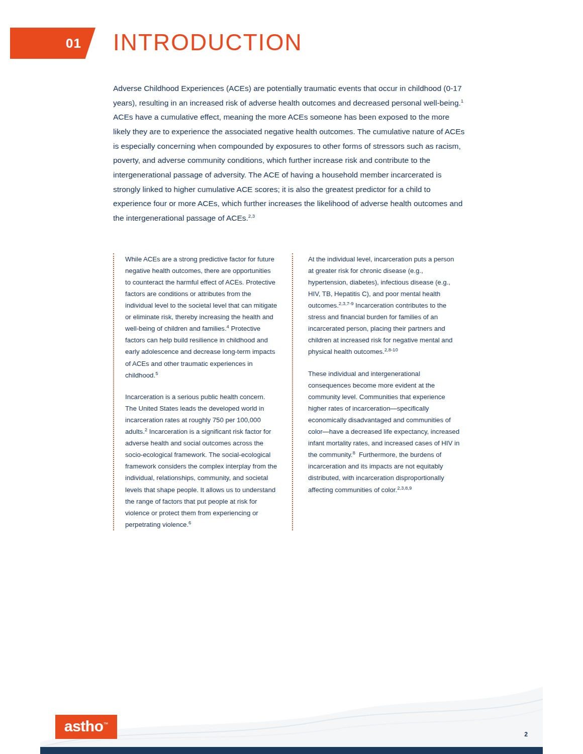01
INTRODUCTION
Adverse Childhood Experiences (ACEs) are potentially traumatic events that occur in childhood (0-17 years), resulting in an increased risk of adverse health outcomes and decreased personal well-being.1 ACEs have a cumulative effect, meaning the more ACEs someone has been exposed to the more likely they are to experience the associated negative health outcomes. The cumulative nature of ACEs is especially concerning when compounded by exposures to other forms of stressors such as racism, poverty, and adverse community conditions, which further increase risk and contribute to the intergenerational passage of adversity. The ACE of having a household member incarcerated is strongly linked to higher cumulative ACE scores; it is also the greatest predictor for a child to experience four or more ACEs, which further increases the likelihood of adverse health outcomes and the intergenerational passage of ACEs.2,3
While ACEs are a strong predictive factor for future negative health outcomes, there are opportunities to counteract the harmful effect of ACEs. Protective factors are conditions or attributes from the individual level to the societal level that can mitigate or eliminate risk, thereby increasing the health and well-being of children and families.4 Protective factors can help build resilience in childhood and early adolescence and decrease long-term impacts of ACEs and other traumatic experiences in childhood.5
Incarceration is a serious public health concern. The United States leads the developed world in incarceration rates at roughly 750 per 100,000 adults.2 Incarceration is a significant risk factor for adverse health and social outcomes across the socio-ecological framework. The social-ecological framework considers the complex interplay from the individual, relationships, community, and societal levels that shape people. It allows us to understand the range of factors that put people at risk for violence or protect them from experiencing or perpetrating violence.6
At the individual level, incarceration puts a person at greater risk for chronic disease (e.g., hypertension, diabetes), infectious disease (e.g., HIV, TB, Hepatitis C), and poor mental health outcomes.2,3,7-9 Incarceration contributes to the stress and financial burden for families of an incarcerated person, placing their partners and children at increased risk for negative mental and physical health outcomes.2,8-10
These individual and intergenerational consequences become more evident at the community level. Communities that experience higher rates of incarceration—specifically economically disadvantaged and communities of color—have a decreased life expectancy, increased infant mortality rates, and increased cases of HIV in the community.8 Furthermore, the burdens of incarceration and its impacts are not equitably distributed, with incarceration disproportionally affecting communities of color.2,3,8,9
astho™
2